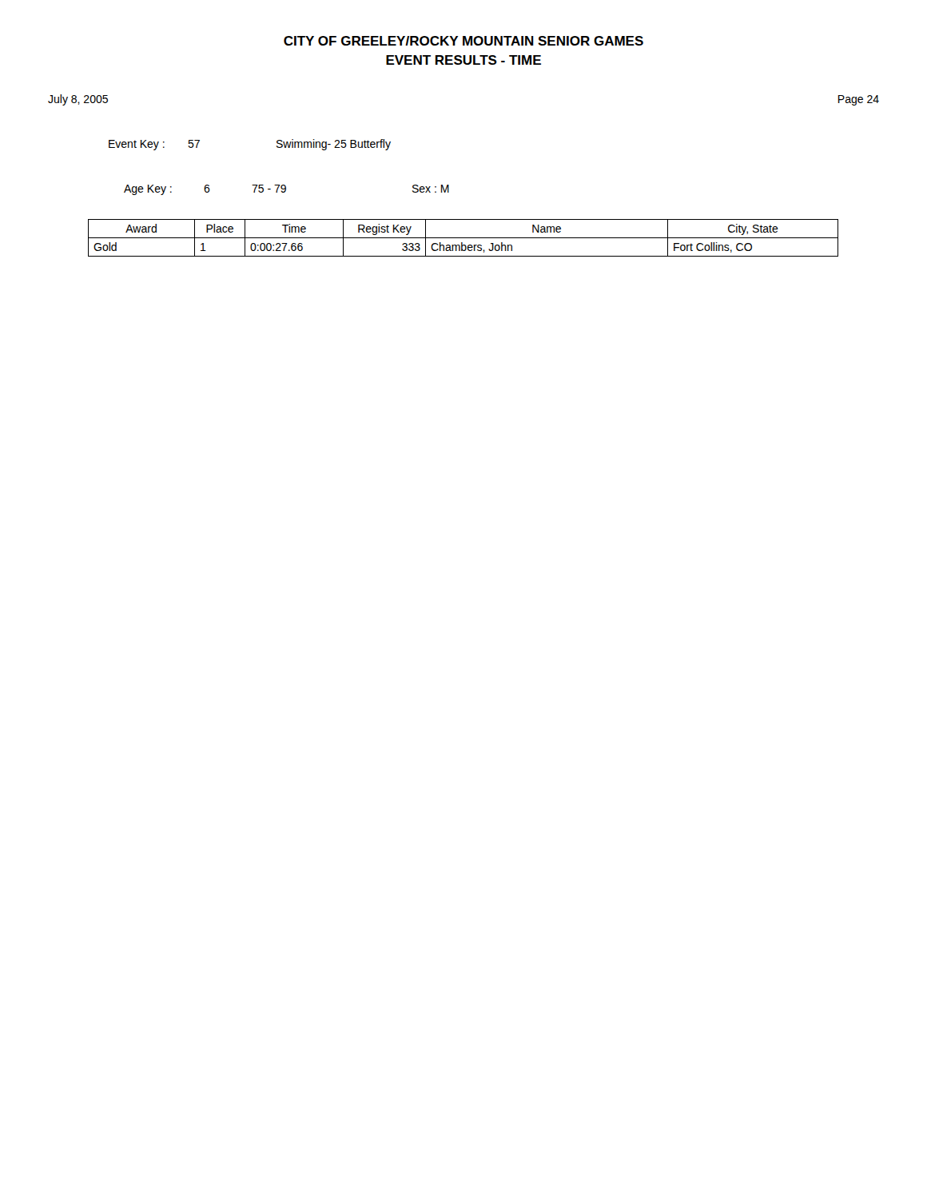CITY OF GREELEY/ROCKY MOUNTAIN SENIOR GAMES
EVENT RESULTS - TIME
July 8, 2005 Page 24
Event Key : 57 Swimming- 25 Butterfly
Age Key : 6 75 - 79 Sex : M
| Award | Place | Time | Regist Key | Name | City, State |
| --- | --- | --- | --- | --- | --- |
| Gold | 1 | 0:00:27.66 | 333 | Chambers, John | Fort Collins, CO |